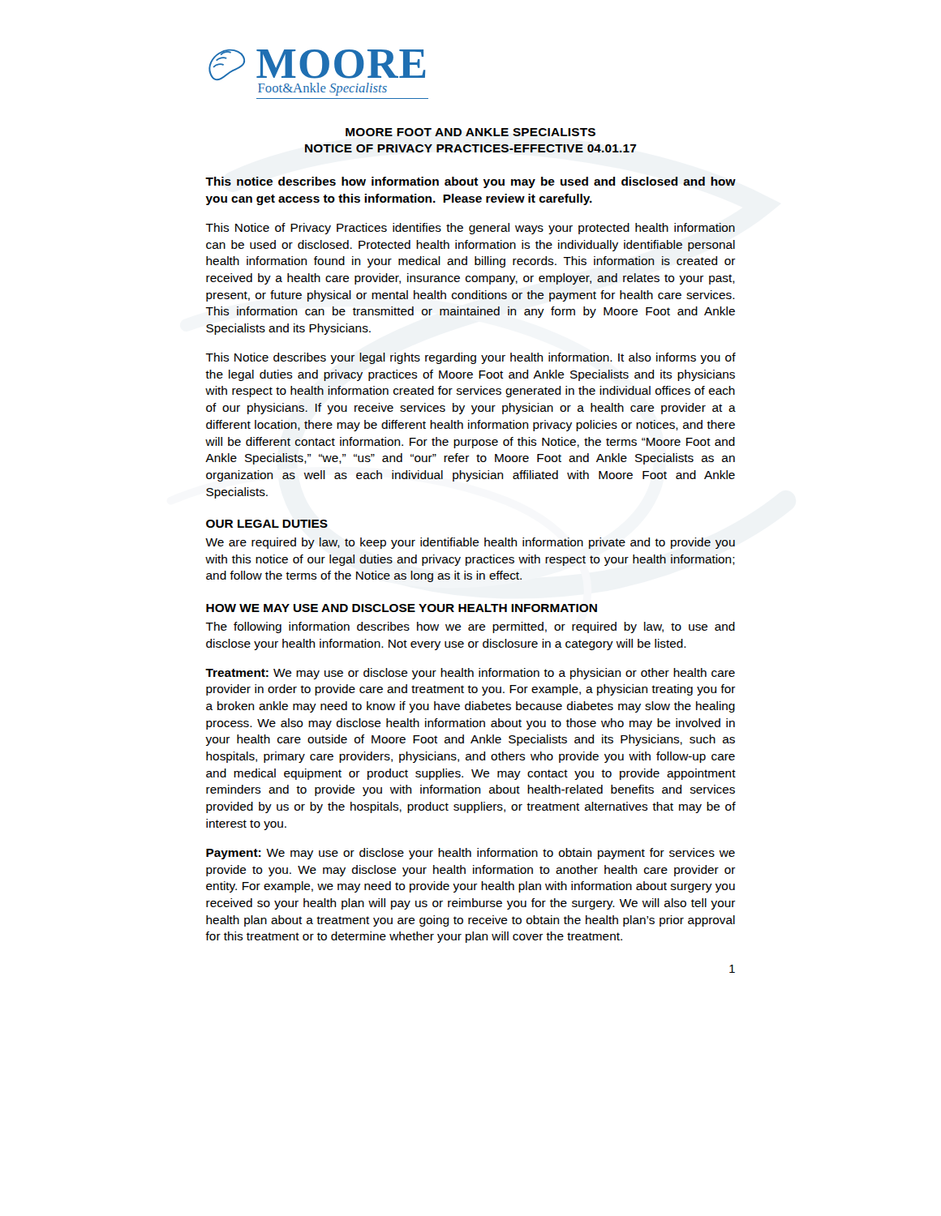MOORE Foot&Ankle Specialists
MOORE FOOT AND ANKLE SPECIALISTS NOTICE OF PRIVACY PRACTICES-EFFECTIVE 04.01.17
This notice describes how information about you may be used and disclosed and how you can get access to this information. Please review it carefully.
This Notice of Privacy Practices identifies the general ways your protected health information can be used or disclosed. Protected health information is the individually identifiable personal health information found in your medical and billing records. This information is created or received by a health care provider, insurance company, or employer, and relates to your past, present, or future physical or mental health conditions or the payment for health care services. This information can be transmitted or maintained in any form by Moore Foot and Ankle Specialists and its Physicians.
This Notice describes your legal rights regarding your health information. It also informs you of the legal duties and privacy practices of Moore Foot and Ankle Specialists and its physicians with respect to health information created for services generated in the individual offices of each of our physicians. If you receive services by your physician or a health care provider at a different location, there may be different health information privacy policies or notices, and there will be different contact information. For the purpose of this Notice, the terms “Moore Foot and Ankle Specialists,” “we,” “us” and “our” refer to Moore Foot and Ankle Specialists as an organization as well as each individual physician affiliated with Moore Foot and Ankle Specialists.
OUR LEGAL DUTIES
We are required by law, to keep your identifiable health information private and to provide you with this notice of our legal duties and privacy practices with respect to your health information; and follow the terms of the Notice as long as it is in effect.
HOW WE MAY USE AND DISCLOSE YOUR HEALTH INFORMATION
The following information describes how we are permitted, or required by law, to use and disclose your health information. Not every use or disclosure in a category will be listed.
Treatment: We may use or disclose your health information to a physician or other health care provider in order to provide care and treatment to you. For example, a physician treating you for a broken ankle may need to know if you have diabetes because diabetes may slow the healing process. We also may disclose health information about you to those who may be involved in your health care outside of Moore Foot and Ankle Specialists and its Physicians, such as hospitals, primary care providers, physicians, and others who provide you with follow-up care and medical equipment or product supplies. We may contact you to provide appointment reminders and to provide you with information about health-related benefits and services provided by us or by the hospitals, product suppliers, or treatment alternatives that may be of interest to you.
Payment: We may use or disclose your health information to obtain payment for services we provide to you. We may disclose your health information to another health care provider or entity. For example, we may need to provide your health plan with information about surgery you received so your health plan will pay us or reimburse you for the surgery. We will also tell your health plan about a treatment you are going to receive to obtain the health plan’s prior approval for this treatment or to determine whether your plan will cover the treatment.
1